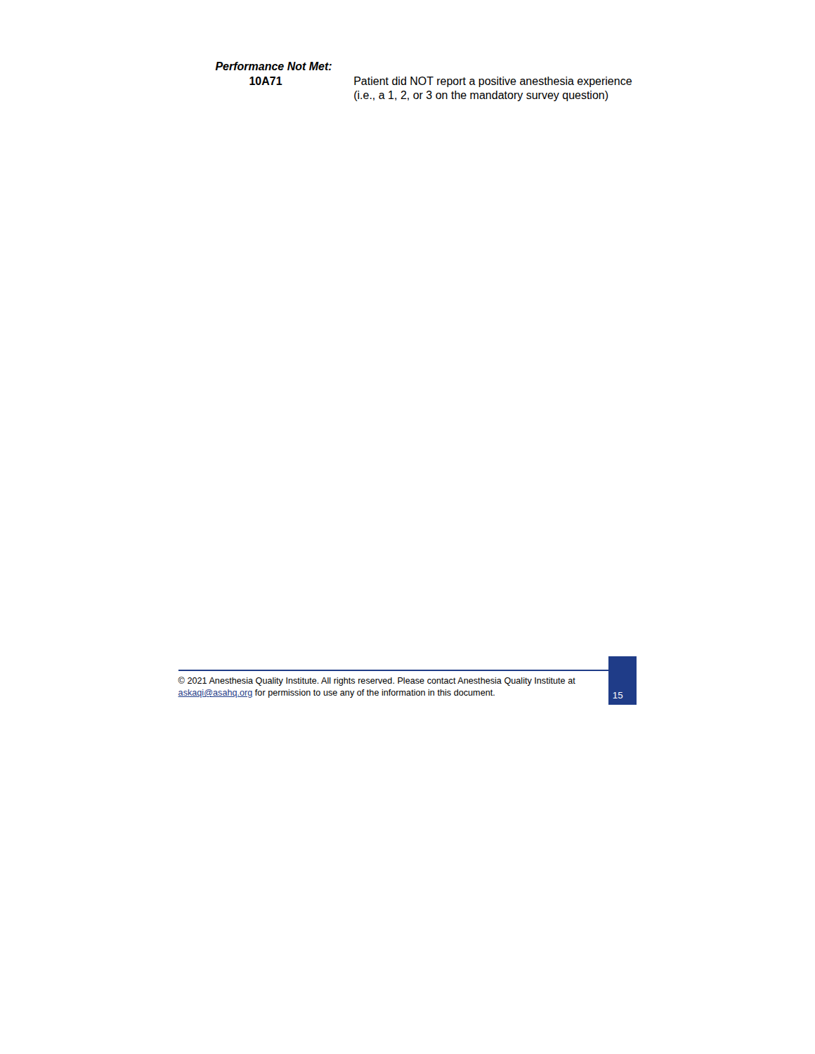Performance Not Met:
10A71
Patient did NOT report a positive anesthesia experience (i.e., a 1, 2, or 3 on the mandatory survey question)
© 2021 Anesthesia Quality Institute. All rights reserved. Please contact Anesthesia Quality Institute at askaqi@asahq.org for permission to use any of the information in this document.
15